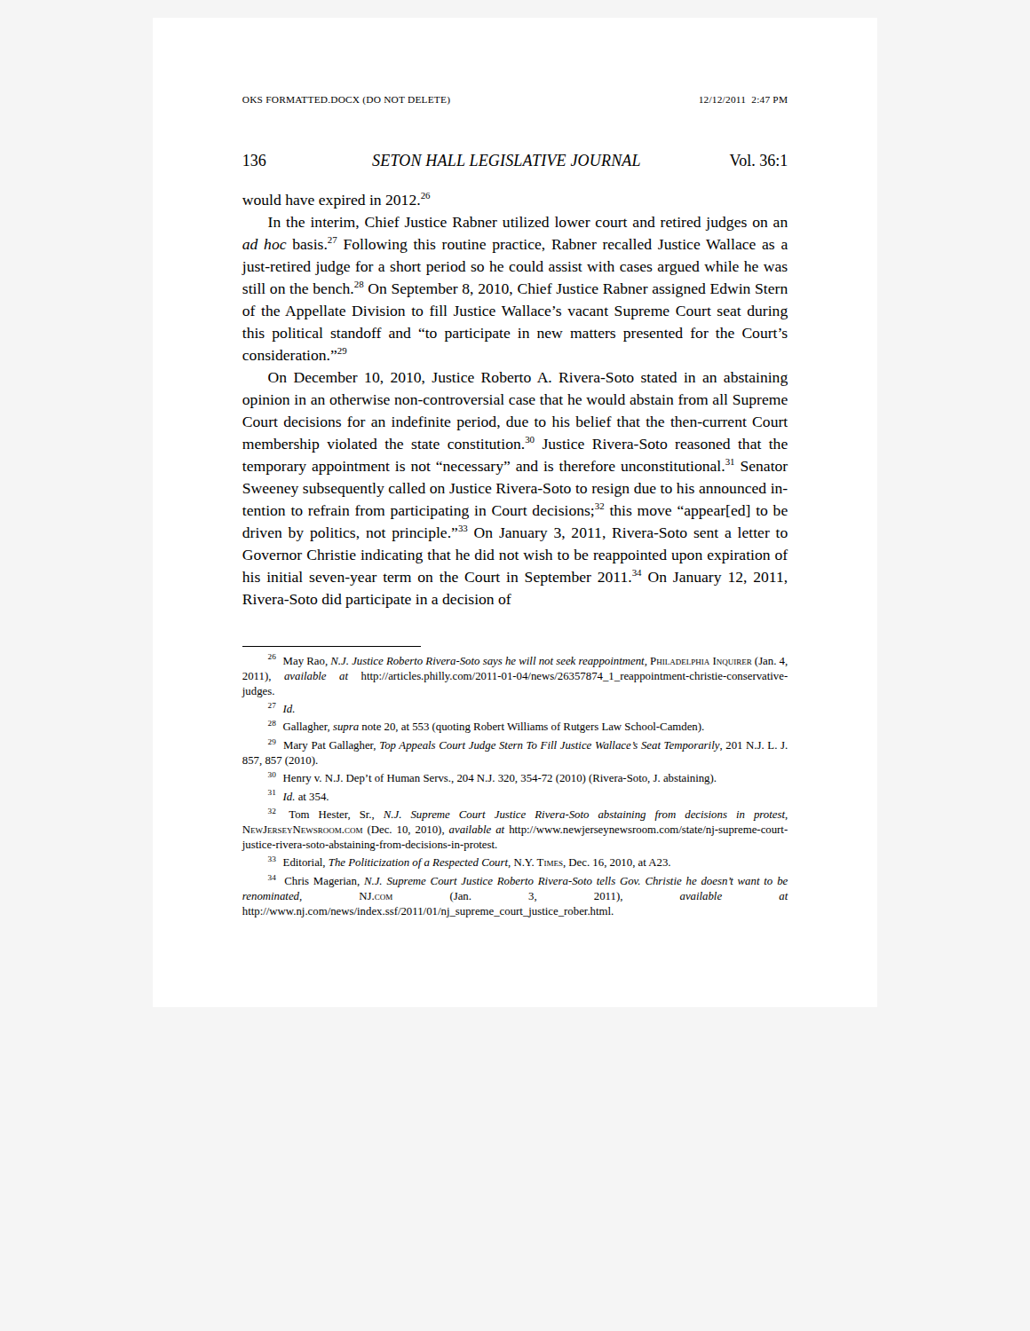Oks Formatted.docx (Do Not Delete) 12/12/2011 2:47 PM
136 SETON HALL LEGISLATIVE JOURNAL Vol. 36:1
would have expired in 2012.26
In the interim, Chief Justice Rabner utilized lower court and retired judges on an ad hoc basis.27 Following this routine practice, Rabner recalled Justice Wallace as a just-retired judge for a short period so he could assist with cases argued while he was still on the bench.28 On September 8, 2010, Chief Justice Rabner assigned Edwin Stern of the Appellate Division to fill Justice Wallace’s vacant Supreme Court seat during this political standoff and “to participate in new matters presented for the Court’s consideration.”29
On December 10, 2010, Justice Roberto A. Rivera-Soto stated in an abstaining opinion in an otherwise non-controversial case that he would abstain from all Supreme Court decisions for an indefinite period, due to his belief that the then-current Court membership violated the state constitution.30 Justice Rivera-Soto reasoned that the temporary appointment is not “necessary” and is therefore unconstitutional.31 Senator Sweeney subsequently called on Justice Rivera-Soto to resign due to his announced intention to refrain from participating in Court decisions;32 this move “appear[ed] to be driven by politics, not principle.”33 On January 3, 2011, Rivera-Soto sent a letter to Governor Christie indicating that he did not wish to be reappointed upon expiration of his initial seven-year term on the Court in September 2011.34 On January 12, 2011, Rivera-Soto did participate in a decision of
26 May Rao, N.J. Justice Roberto Rivera-Soto says he will not seek reappointment, Philadelphia Inquirer (Jan. 4, 2011), available at http://articles.philly.com/2011-01-04/news/26357874_1_reappointment-christie-conservative-judges.
27 Id.
28 Gallagher, supra note 20, at 553 (quoting Robert Williams of Rutgers Law School-Camden).
29 Mary Pat Gallagher, Top Appeals Court Judge Stern To Fill Justice Wallace’s Seat Temporarily, 201 N.J. L. J. 857, 857 (2010).
30 Henry v. N.J. Dep’t of Human Servs., 204 N.J. 320, 354-72 (2010) (Rivera-Soto, J. abstaining).
31 Id. at 354.
32 Tom Hester, Sr., N.J. Supreme Court Justice Rivera-Soto abstaining from decisions in protest, NewJerseyNewsroom.com (Dec. 10, 2010), available at http://www.newjerseynewsroom.com/state/nj-supreme-court-justice-rivera-soto-abstaining-from-decisions-in-protest.
33 Editorial, The Politicization of a Respected Court, N.Y. Times, Dec. 16, 2010, at A23.
34 Chris Magerian, N.J. Supreme Court Justice Roberto Rivera-Soto tells Gov. Christie he doesn’t want to be renominated, NJ.com (Jan. 3, 2011), available at http://www.nj.com/news/index.ssf/2011/01/nj_supreme_court_justice_rober.html.